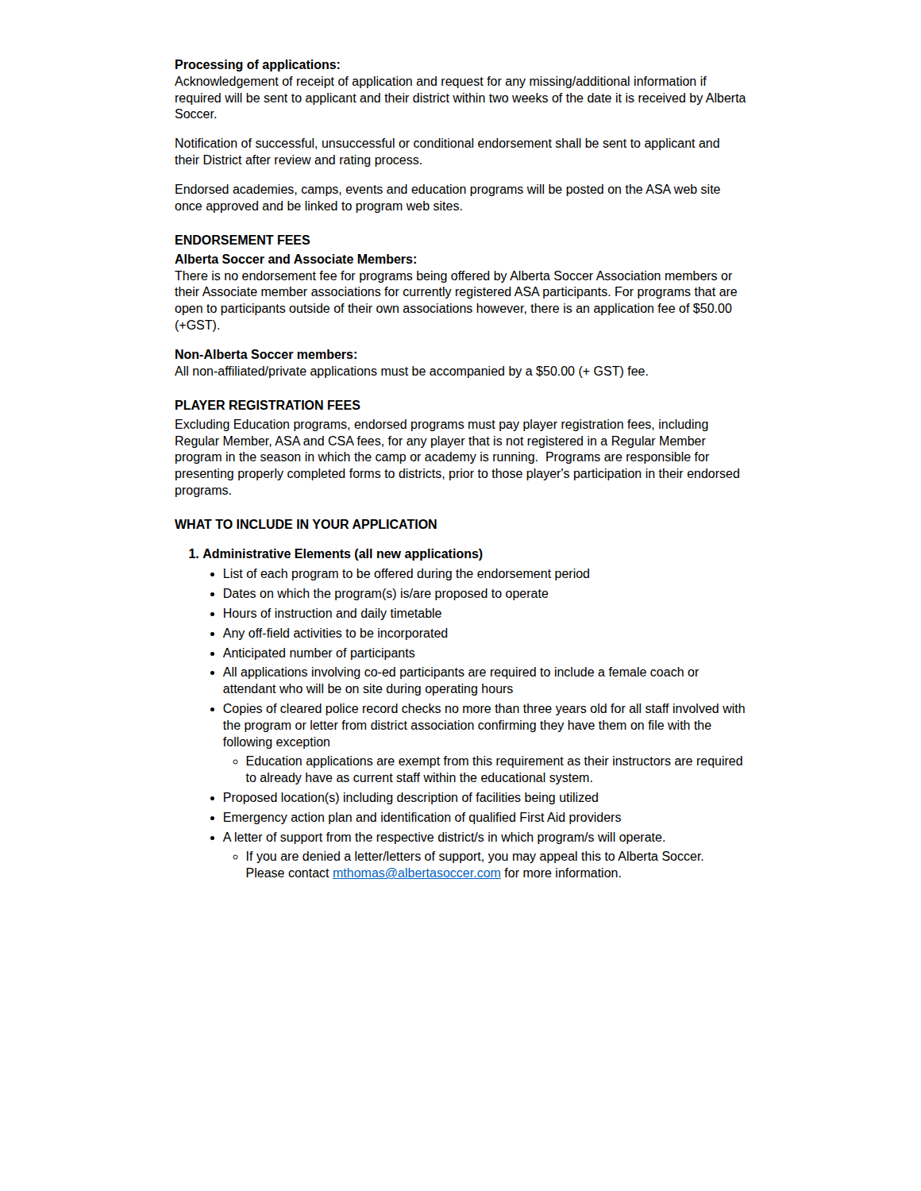Processing of applications:
Acknowledgement of receipt of application and request for any missing/additional information if required will be sent to applicant and their district within two weeks of the date it is received by Alberta Soccer.
Notification of successful, unsuccessful or conditional endorsement shall be sent to applicant and their District after review and rating process.
Endorsed academies, camps, events and education programs will be posted on the ASA web site once approved and be linked to program web sites.
Endorsement Fees
Alberta Soccer and Associate Members:
There is no endorsement fee for programs being offered by Alberta Soccer Association members or their Associate member associations for currently registered ASA participants. For programs that are open to participants outside of their own associations however, there is an application fee of $50.00 (+GST).
Non-Alberta Soccer members:
All non-affiliated/private applications must be accompanied by a $50.00 (+ GST) fee.
Player Registration Fees
Excluding Education programs, endorsed programs must pay player registration fees, including Regular Member, ASA and CSA fees, for any player that is not registered in a Regular Member program in the season in which the camp or academy is running. Programs are responsible for presenting properly completed forms to districts, prior to those player's participation in their endorsed programs.
What to Include in Your Application
Administrative Elements (all new applications)
List of each program to be offered during the endorsement period
Dates on which the program(s) is/are proposed to operate
Hours of instruction and daily timetable
Any off-field activities to be incorporated
Anticipated number of participants
All applications involving co-ed participants are required to include a female coach or attendant who will be on site during operating hours
Copies of cleared police record checks no more than three years old for all staff involved with the program or letter from district association confirming they have them on file with the following exception
Education applications are exempt from this requirement as their instructors are required to already have as current staff within the educational system.
Proposed location(s) including description of facilities being utilized
Emergency action plan and identification of qualified First Aid providers
A letter of support from the respective district/s in which program/s will operate.
If you are denied a letter/letters of support, you may appeal this to Alberta Soccer. Please contact mthomas@albertasoccer.com for more information.